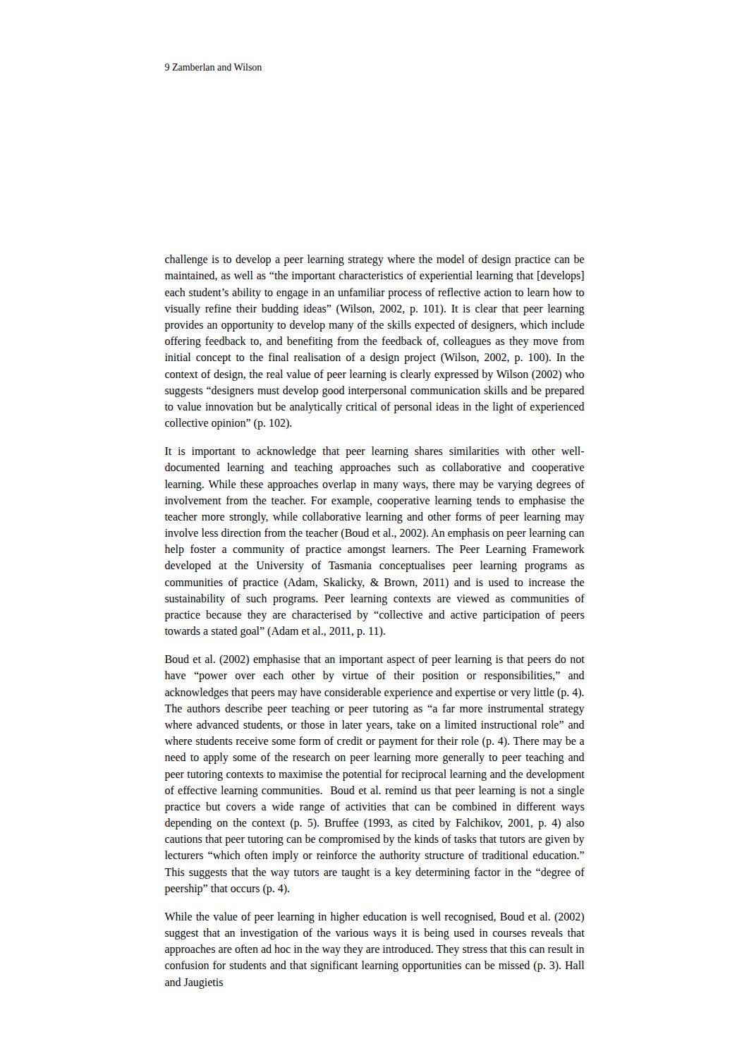9 Zamberlan and Wilson
challenge is to develop a peer learning strategy where the model of design practice can be maintained, as well as “the important characteristics of experiential learning that [develops] each student’s ability to engage in an unfamiliar process of reflective action to learn how to visually refine their budding ideas” (Wilson, 2002, p. 101). It is clear that peer learning provides an opportunity to develop many of the skills expected of designers, which include offering feedback to, and benefiting from the feedback of, colleagues as they move from initial concept to the final realisation of a design project (Wilson, 2002, p. 100). In the context of design, the real value of peer learning is clearly expressed by Wilson (2002) who suggests “designers must develop good interpersonal communication skills and be prepared to value innovation but be analytically critical of personal ideas in the light of experienced collective opinion” (p. 102).
It is important to acknowledge that peer learning shares similarities with other well-documented learning and teaching approaches such as collaborative and cooperative learning. While these approaches overlap in many ways, there may be varying degrees of involvement from the teacher. For example, cooperative learning tends to emphasise the teacher more strongly, while collaborative learning and other forms of peer learning may involve less direction from the teacher (Boud et al., 2002). An emphasis on peer learning can help foster a community of practice amongst learners. The Peer Learning Framework developed at the University of Tasmania conceptualises peer learning programs as communities of practice (Adam, Skalicky, & Brown, 2011) and is used to increase the sustainability of such programs. Peer learning contexts are viewed as communities of practice because they are characterised by “collective and active participation of peers towards a stated goal” (Adam et al., 2011, p. 11).
Boud et al. (2002) emphasise that an important aspect of peer learning is that peers do not have “power over each other by virtue of their position or responsibilities,” and acknowledges that peers may have considerable experience and expertise or very little (p. 4). The authors describe peer teaching or peer tutoring as “a far more instrumental strategy where advanced students, or those in later years, take on a limited instructional role” and where students receive some form of credit or payment for their role (p. 4). There may be a need to apply some of the research on peer learning more generally to peer teaching and peer tutoring contexts to maximise the potential for reciprocal learning and the development of effective learning communities. Boud et al. remind us that peer learning is not a single practice but covers a wide range of activities that can be combined in different ways depending on the context (p. 5). Bruffee (1993, as cited by Falchikov, 2001, p. 4) also cautions that peer tutoring can be compromised by the kinds of tasks that tutors are given by lecturers “which often imply or reinforce the authority structure of traditional education.” This suggests that the way tutors are taught is a key determining factor in the “degree of peership” that occurs (p. 4).
While the value of peer learning in higher education is well recognised, Boud et al. (2002) suggest that an investigation of the various ways it is being used in courses reveals that approaches are often ad hoc in the way they are introduced. They stress that this can result in confusion for students and that significant learning opportunities can be missed (p. 3). Hall and Jaugietis